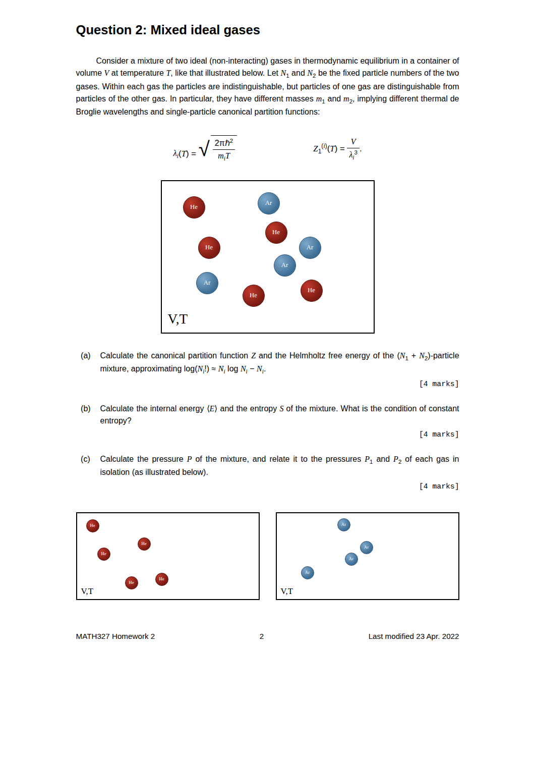Question 2: Mixed ideal gases
Consider a mixture of two ideal (non-interacting) gases in thermodynamic equilibrium in a container of volume V at temperature T, like that illustrated below. Let N1 and N2 be the fixed particle numbers of the two gases. Within each gas the particles are indistinguishable, but particles of one gas are distinguishable from particles of the other gas. In particular, they have different masses m1 and m2, implying different thermal de Broglie wavelengths and single-particle canonical partition functions:
λi(T) = √2πℏ2 miT Z1(i)(T) = Vλi3.
He
Ar
He
He
Ar
Ar
Ar
He
He
V,T
Calculate the canonical partition function Z and the Helmholtz free energy of the (N1 + N2)-particle mixture, approximating log(Ni!) ≈ Ni log Ni − Ni. [4 marks]
Calculate the internal energy ⟨E⟩ and the entropy S of the mixture. What is the condition of constant entropy? [4 marks]
Calculate the pressure P of the mixture, and relate it to the pressures P1 and P2 of each gas in isolation (as illustrated below). [4 marks]
He
He
He
He
He
V,T
Ar
Ar
Ar
Ar
V,T
MATH327 Homework 2 2 Last modified 23 Apr. 2022